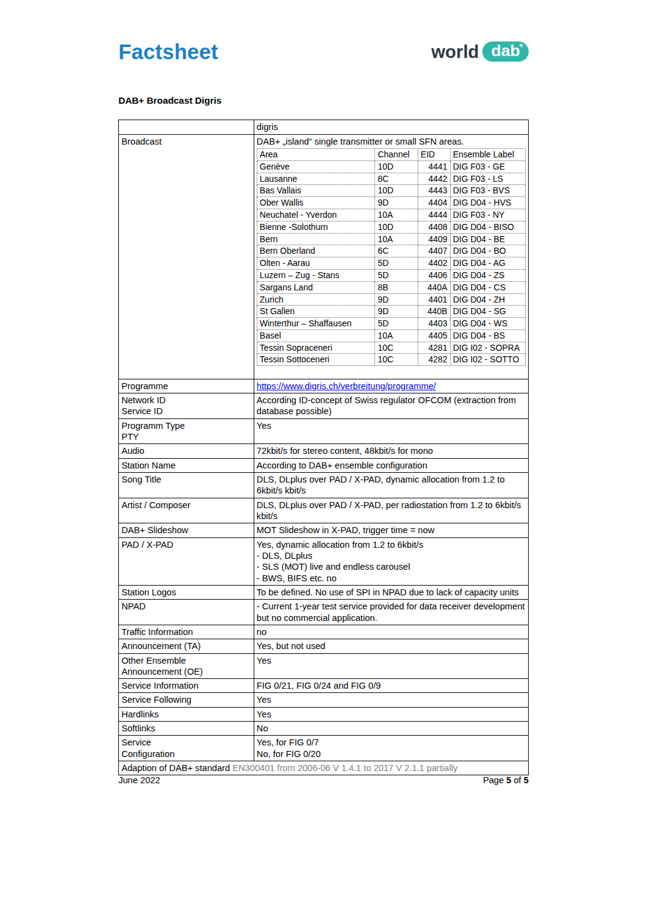Factsheet
world dab
DAB+ Broadcast Digris
| | digris |
| Broadcast | DAB+ „island“ single transmitter or small SFN areas. / Area / Channel / EID / Ensemble Label / / --- / --- / --- / --- / / Genève / 10D / 4441 / DIG F03 - GE / / Lausanne / 8C / 4442 / DIG F03 - LS / / Bas Vallais / 10D / 4443 / DIG F03 - BVS / / Ober Wallis / 9D / 4404 / DIG D04 - HVS / / Neuchatel - Yverdon / 10A / 4444 / DIG F03 - NY / / Bienne -Solothurn / 10D / 4408 / DIG D04 - BISO / / Bern / 10A / 4409 / DIG D04 - BE / / Bern Oberland / 6C / 4407 / DIG D04 - BO / / Olten - Aarau / 5D / 4402 / DIG D04 - AG / / Luzern – Zug - Stans / 5D / 4406 / DIG D04 - ZS / / Sargans Land / 8B / 440A / DIG D04 - CS / / Zurich / 9D / 4401 / DIG D04 - ZH / / St Gallen / 9D / 440B / DIG D04 - SG / / Winterthur – Shaffausen / 5D / 4403 / DIG D04 - WS / / Basel / 10A / 4405 / DIG D04 - BS / / Tessin Sopraceneri / 10C / 4281 / DIG I02 - SOPRA / / Tessin Sottoceneri / 10C / 4282 / DIG I02 - SOTTO / |
| Programme | https://www.digris.ch/verbreitung/programme/ |
| Network ID Service ID | According ID-concept of Swiss regulator OFCOM (extraction from database possible) |
| Programm Type PTY | Yes |
| Audio | 72kbit/s for stereo content, 48kbit/s for mono |
| Station Name | According to DAB+ ensemble configuration |
| Song Title | DLS, DLplus over PAD / X-PAD, dynamic allocation from 1.2 to 6kbit/s kbit/s |
| Artist / Composer | DLS, DLplus over PAD / X-PAD, per radiostation from 1.2 to 6kbit/s kbit/s |
| DAB+ Slideshow | MOT Slideshow in X-PAD, trigger time = now |
| PAD / X-PAD | Yes, dynamic allocation from 1.2 to 6kbit/s - DLS, DLplus - SLS (MOT) live and endless carousel - BWS, BIFS etc. no |
| Station Logos | To be defined. No use of SPI in NPAD due to lack of capacity units |
| NPAD | - Current 1-year test service provided for data receiver development but no commercial application. |
| Traffic Information | no |
| Announcement (TA) | Yes, but not used |
| Other Ensemble Announcement (OE) | Yes |
| Service Information | FIG 0/21, FIG 0/24 and FIG 0/9 |
| Service Following | Yes |
| Hardlinks | Yes |
| Softlinks | No |
| Service Configuration | Yes, for FIG 0/7 No, for FIG 0/20 |
| Adaption of DAB+ standard EN300401 from 2006-06 V 1.4.1 to 2017 V 2.1.1 partially |
June 2022
Page 5 of 5